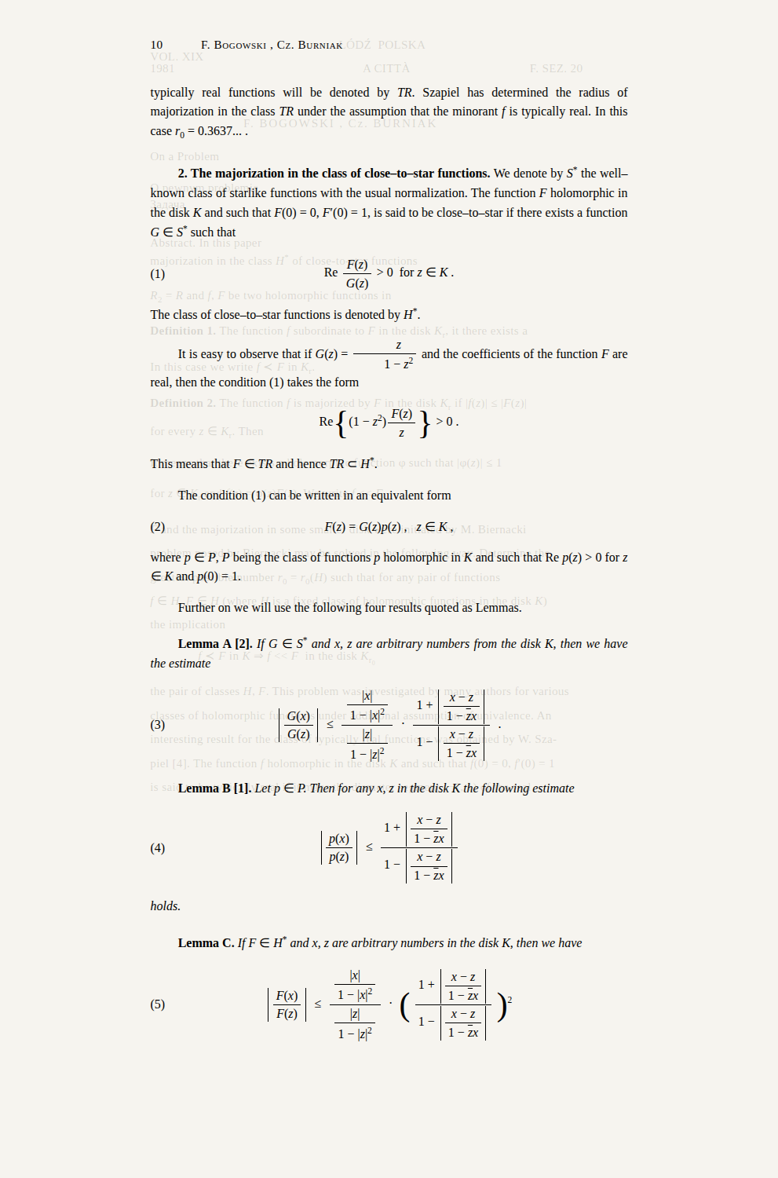10 F. Bogowski , Cz. Burniak
typically real functions will be denoted by TR. Szapiel has determined the radius of majorization in the class TR under the assumption that the minorant f is typically real. In this case r 0 = 0.3637... .
2. The majorization in the class of close–to–star functions. We denote by S* the well–known class of starlike functions with the usual normalization. The function F holomorphic in the disk K and such that F(0) = 0, F′(0) = 1, is said to be close–to–star if there exists a function G ∈ S* such that
(1) Re F(z) G(z) > 0 for z ∈ K .
The class of close–to–star functions is denoted by H*.
It is easy to observe that if G(z) = z 1 − z 2 and the coefficients of the function F are real, then the condition (1) takes the form
Re{(1 − z 2)F(z) z} > 0 .
This means that F ∈ TR and hence TR ⊂ H*.
The condition (1) can be written in an equivalent form
(2) F(z) = G(z)p(z) , z ∈ K ,
where p ∈ P, P being the class of functions p holomorphic in K and such that Re p(z) > 0 for z ∈ K and p(0) = 1.
Further on we will use the following four results quoted as Lemmas.
Lemma A [2]. If G ∈ S* and x, z are arbitrary numbers from the disk K, then we have the estimate
(3) G(x) G(z) ≤ |x|1 − |x|2 |z|1 − |z|2 · 1 + x − z 1 − zx 1 − x − z 1 − zx .
Lemma B [1]. Let p ∈ P. Then for any x, z in the disk K the following estimate
(4) p(x) p(z) ≤ 1 + x − z 1 − zx 1 − x − z 1 − zx
holds.
Lemma C. If F ∈ H* and x, z are arbitrary numbers in the disk K, then we have
(5) F(x) F(z) ≤ |x|1 − |x|2 |z|1 − |z|2 · ( 1 + x − z 1 − zx 1 − x − z 1 − zx ) 2
ŁÓDŹ POLSKA
1981
A CITTÀ
F. SEZ. 20
VOL. XIX
F. BOGOWSKI , Cz. BURNIAK
On a Problem
O pewnym problemie
Задача
Abstract. In this paper
majorization in the class H* of close-to-star functions
R 2 = R and f, F be two holomorphic functions in
Definition 1. The function f subordinate to F in the disk Kr, it there exists a
In this case we write f ≺ F in Kr.
Definition 2. The function f is majorized by F in the disk Kr if |f(z)| ≤ |F(z)|
for every z ∈ Kr. Then
It means that there exists a holomorphic function φ such that |φ(z)| ≤ 1
for z ∈ Kr and f(z) = φ(z)F(z). We write f << F.
F and the majorization in some smaller disk were initiated by M. Biernacki
problem posed by Biernacki may be solved in the following way. Determine the
greatest possible number r 0 = r 0(H) such that for any pair of functions
f ∈ H, F ∈ H (where H is a fixed class of holomorphic functions in the disk K)
the implication
f ≺ F in K ⇒ f << F in the disk Kr0
the pair of classes H, F. This problem was investigated by many authors for various
classes of holomorphic functions under additional assumption of univalence. An
interesting result for the class of typically real functions was obtained by W. Sza-
piel [4]. The function f holomorphic in the disk K and such that f(0) = 0, f′(0) = 1
is said to be typically real if it maps the diameter segment (−1, 1) of the real